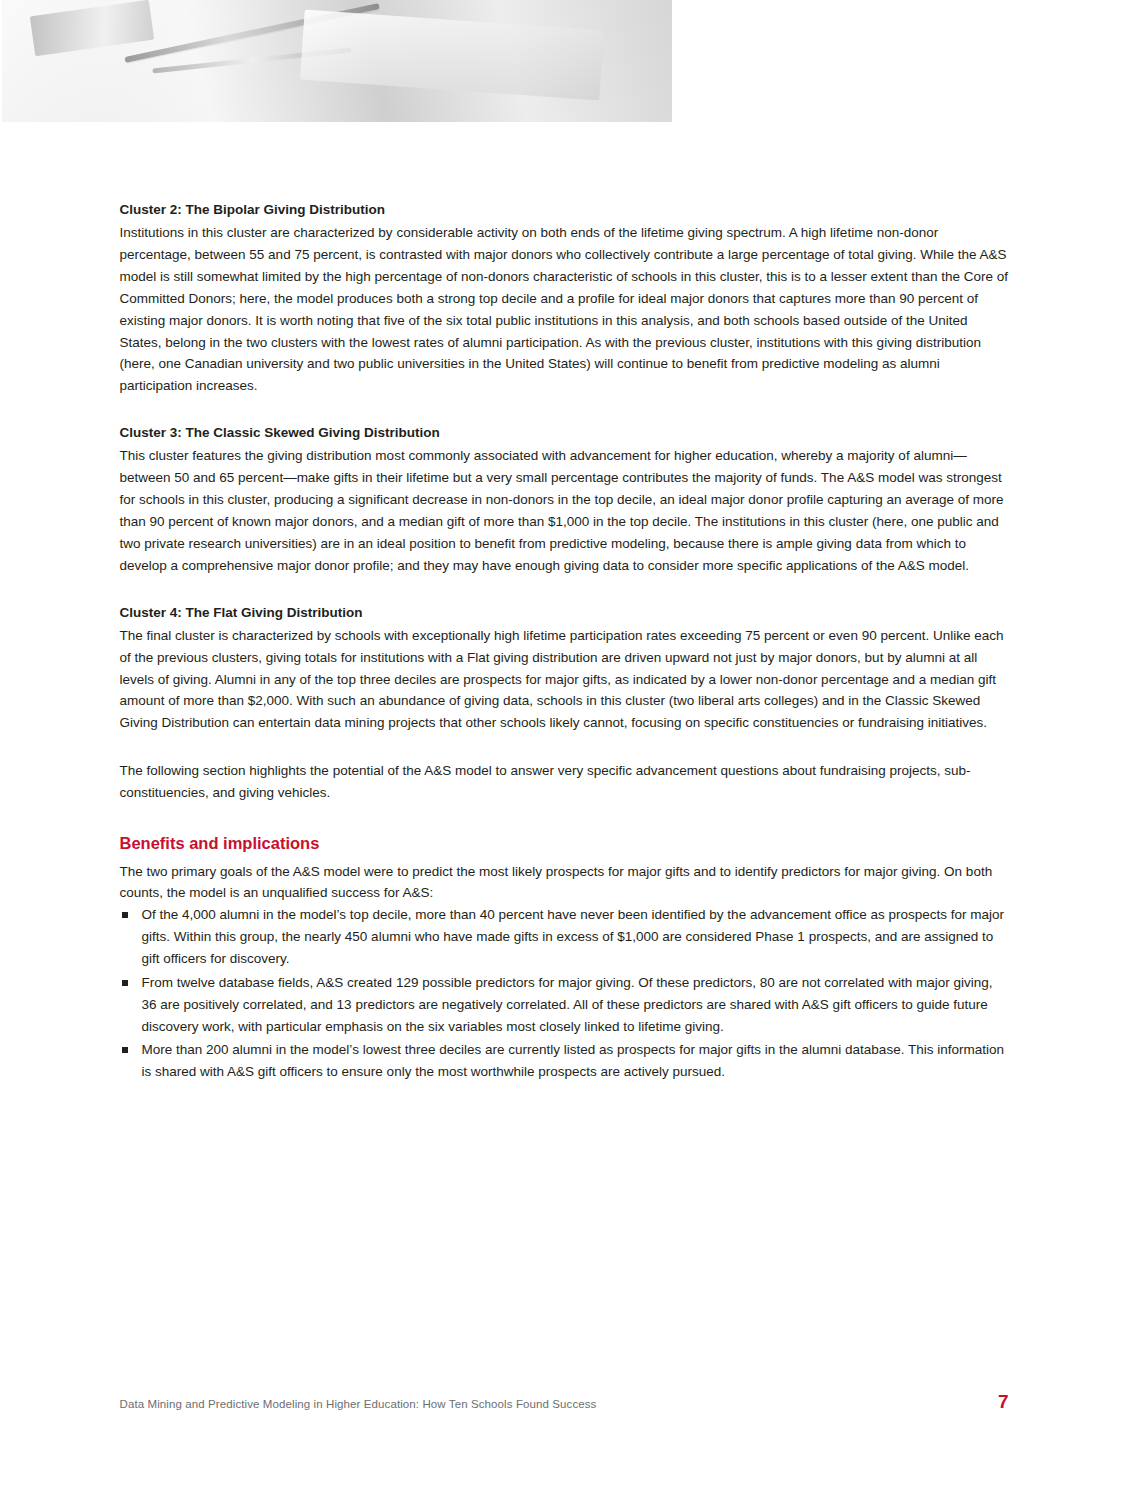Cluster 2: The Bipolar Giving Distribution
Institutions in this cluster are characterized by considerable activity on both ends of the lifetime giving spectrum. A high lifetime non-donor percentage, between 55 and 75 percent, is contrasted with major donors who collectively contribute a large percentage of total giving. While the A&S model is still somewhat limited by the high percentage of non-donors characteristic of schools in this cluster, this is to a lesser extent than the Core of Committed Donors; here, the model produces both a strong top decile and a profile for ideal major donors that captures more than 90 percent of existing major donors. It is worth noting that five of the six total public institutions in this analysis, and both schools based outside of the United States, belong in the two clusters with the lowest rates of alumni participation. As with the previous cluster, institutions with this giving distribution (here, one Canadian university and two public universities in the United States) will continue to benefit from predictive modeling as alumni participation increases.
Cluster 3: The Classic Skewed Giving Distribution
This cluster features the giving distribution most commonly associated with advancement for higher education, whereby a majority of alumni—between 50 and 65 percent—make gifts in their lifetime but a very small percentage contributes the majority of funds. The A&S model was strongest for schools in this cluster, producing a significant decrease in non-donors in the top decile, an ideal major donor profile capturing an average of more than 90 percent of known major donors, and a median gift of more than $1,000 in the top decile. The institutions in this cluster (here, one public and two private research universities) are in an ideal position to benefit from predictive modeling, because there is ample giving data from which to develop a comprehensive major donor profile; and they may have enough giving data to consider more specific applications of the A&S model.
Cluster 4: The Flat Giving Distribution
The final cluster is characterized by schools with exceptionally high lifetime participation rates exceeding 75 percent or even 90 percent. Unlike each of the previous clusters, giving totals for institutions with a Flat giving distribution are driven upward not just by major donors, but by alumni at all levels of giving. Alumni in any of the top three deciles are prospects for major gifts, as indicated by a lower non-donor percentage and a median gift amount of more than $2,000. With such an abundance of giving data, schools in this cluster (two liberal arts colleges) and in the Classic Skewed Giving Distribution can entertain data mining projects that other schools likely cannot, focusing on specific constituencies or fundraising initiatives.
The following section highlights the potential of the A&S model to answer very specific advancement questions about fundraising projects, sub-constituencies, and giving vehicles.
Benefits and implications
The two primary goals of the A&S model were to predict the most likely prospects for major gifts and to identify predictors for major giving. On both counts, the model is an unqualified success for A&S:
Of the 4,000 alumni in the model’s top decile, more than 40 percent have never been identified by the advancement office as prospects for major gifts. Within this group, the nearly 450 alumni who have made gifts in excess of $1,000 are considered Phase 1 prospects, and are assigned to gift officers for discovery.
From twelve database fields, A&S created 129 possible predictors for major giving. Of these predictors, 80 are not correlated with major giving, 36 are positively correlated, and 13 predictors are negatively correlated. All of these predictors are shared with A&S gift officers to guide future discovery work, with particular emphasis on the six variables most closely linked to lifetime giving.
More than 200 alumni in the model’s lowest three deciles are currently listed as prospects for major gifts in the alumni database. This information is shared with A&S gift officers to ensure only the most worthwhile prospects are actively pursued.
Data Mining and Predictive Modeling in Higher Education: How Ten Schools Found Success
7